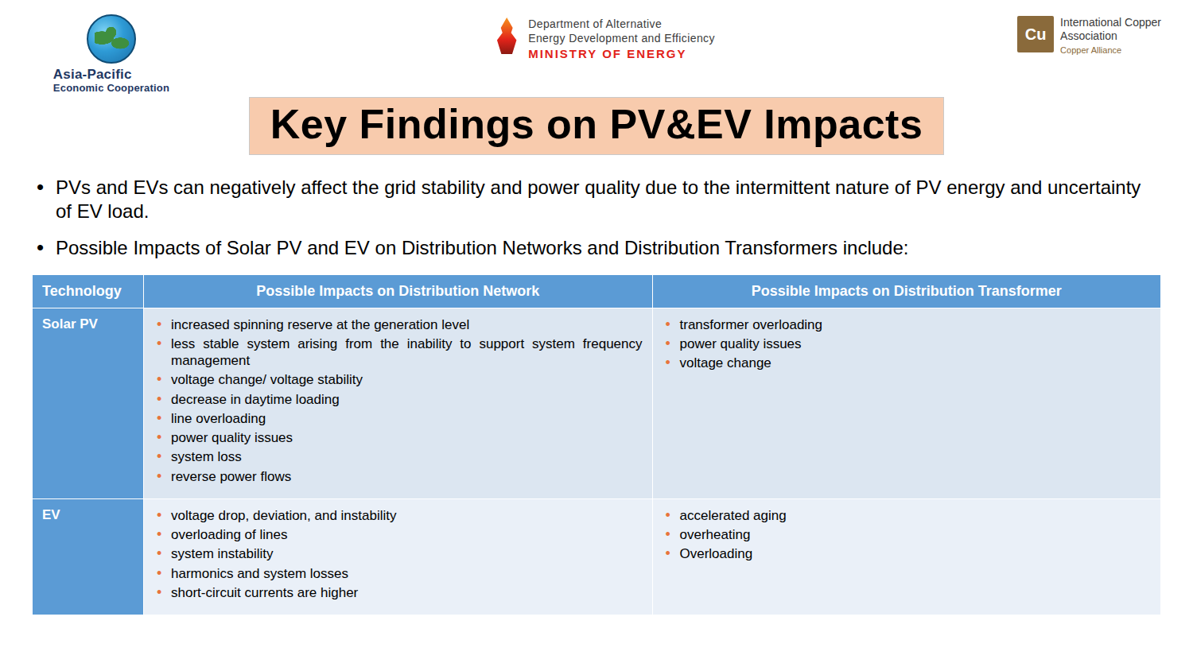Asia-Pacific
Economic Cooperation
Department of Alternative
Energy Development and Efficiency
MINISTRY OF ENERGY
Cu
International Copper
Association
Copper Alliance
Key Findings on PV&EV Impacts
PVs and EVs can negatively affect the grid stability and power quality due to the intermittent nature of PV energy and uncertainty of EV load.
Possible Impacts of Solar PV and EV on Distribution Networks and Distribution Transformers include:
| Technology | Possible Impacts on Distribution Network | Possible Impacts on Distribution Transformer |
| --- | --- | --- |
| Solar PV | increased spinning reserve at the generation level less stable system arising from the inability to support system frequency management voltage change/ voltage stability decrease in daytime loading line overloading power quality issues system loss reverse power flows | transformer overloading power quality issues voltage change |
| EV | voltage drop, deviation, and instability overloading of lines system instability harmonics and system losses short-circuit currents are higher | accelerated aging overheating Overloading |